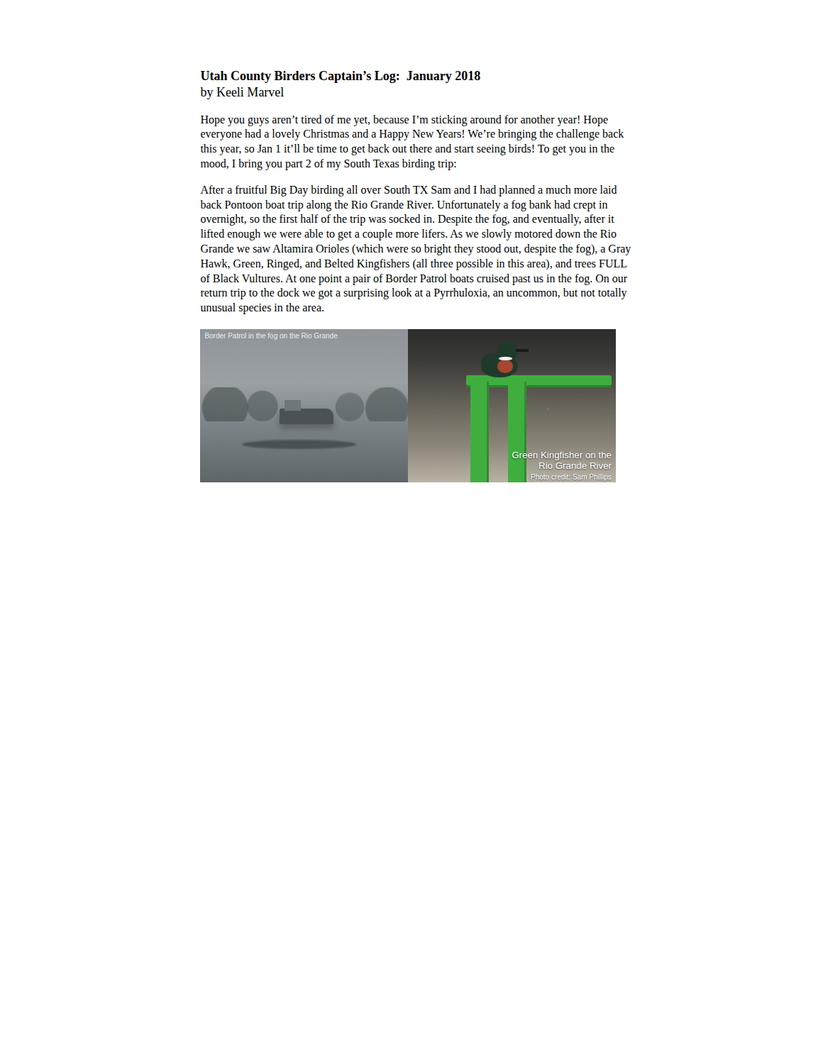Utah County Birders Captain’s Log: January 2018 by Keeli Marvel
Hope you guys aren’t tired of me yet, because I’m sticking around for another year! Hope everyone had a lovely Christmas and a Happy New Years! We’re bringing the challenge back this year, so Jan 1 it’ll be time to get back out there and start seeing birds! To get you in the mood, I bring you part 2 of my South Texas birding trip:
After a fruitful Big Day birding all over South TX Sam and I had planned a much more laid back Pontoon boat trip along the Rio Grande River. Unfortunately a fog bank had crept in overnight, so the first half of the trip was socked in. Despite the fog, and eventually, after it lifted enough we were able to get a couple more lifers. As we slowly motored down the Rio Grande we saw Altamira Orioles (which were so bright they stood out, despite the fog), a Gray Hawk, Green, Ringed, and Belted Kingfishers (all three possible in this area), and trees FULL of Black Vultures. At one point a pair of Border Patrol boats cruised past us in the fog. On our return trip to the dock we got a surprising look at a Pyrrhuloxia, an uncommon, but not totally unusual species in the area.
Border Patrol in the fog on the Rio Grande
Green Kingfisher on the
Rio Grande River
Photo credit: Sam Phillips